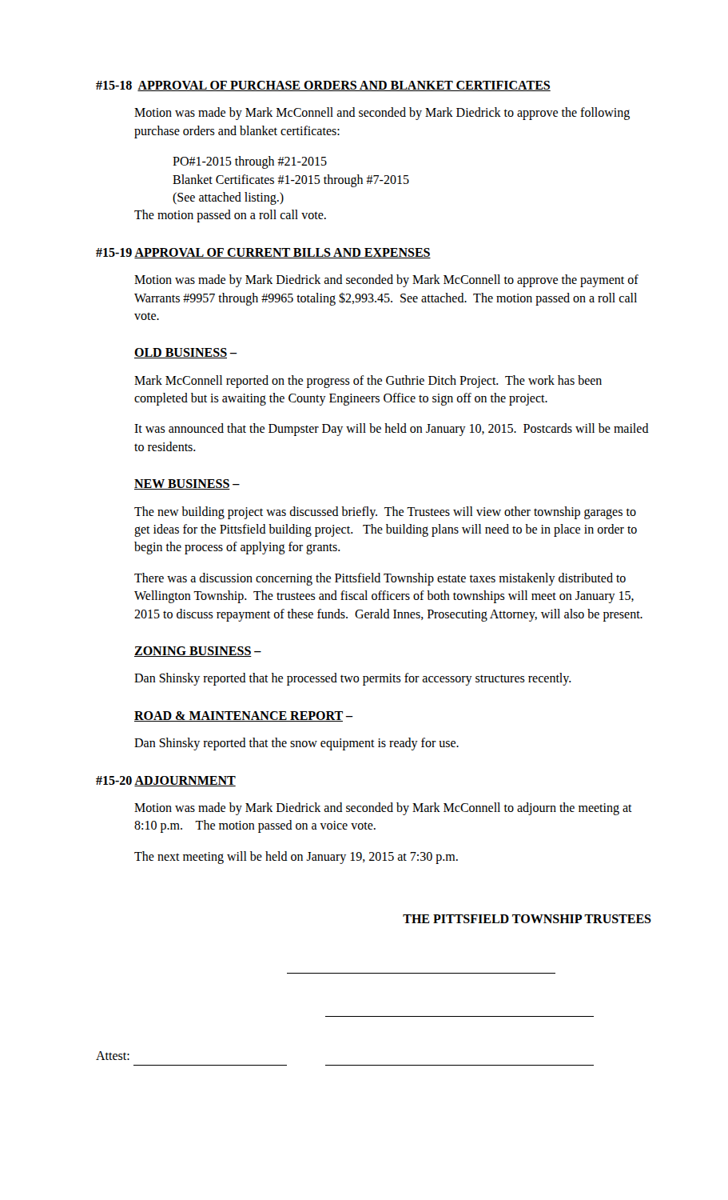#15-18 APPROVAL OF PURCHASE ORDERS AND BLANKET CERTIFICATES
Motion was made by Mark McConnell and seconded by Mark Diedrick to approve the following purchase orders and blanket certificates:
PO#1-2015 through #21-2015
Blanket Certificates #1-2015 through #7-2015
(See attached listing.)
The motion passed on a roll call vote.
#15-19 APPROVAL OF CURRENT BILLS AND EXPENSES
Motion was made by Mark Diedrick and seconded by Mark McConnell to approve the payment of Warrants #9957 through #9965 totaling $2,993.45. See attached. The motion passed on a roll call vote.
OLD BUSINESS –
Mark McConnell reported on the progress of the Guthrie Ditch Project. The work has been completed but is awaiting the County Engineers Office to sign off on the project.
It was announced that the Dumpster Day will be held on January 10, 2015. Postcards will be mailed to residents.
NEW BUSINESS –
The new building project was discussed briefly. The Trustees will view other township garages to get ideas for the Pittsfield building project. The building plans will need to be in place in order to begin the process of applying for grants.
There was a discussion concerning the Pittsfield Township estate taxes mistakenly distributed to Wellington Township. The trustees and fiscal officers of both townships will meet on January 15, 2015 to discuss repayment of these funds. Gerald Innes, Prosecuting Attorney, will also be present.
ZONING BUSINESS –
Dan Shinsky reported that he processed two permits for accessory structures recently.
ROAD & MAINTENANCE REPORT –
Dan Shinsky reported that the snow equipment is ready for use.
#15-20 ADJOURNMENT
Motion was made by Mark Diedrick and seconded by Mark McConnell to adjourn the meeting at 8:10 p.m. The motion passed on a voice vote.
The next meeting will be held on January 19, 2015 at 7:30 p.m.
THE PITTSFIELD TOWNSHIP TRUSTEES
Attest: